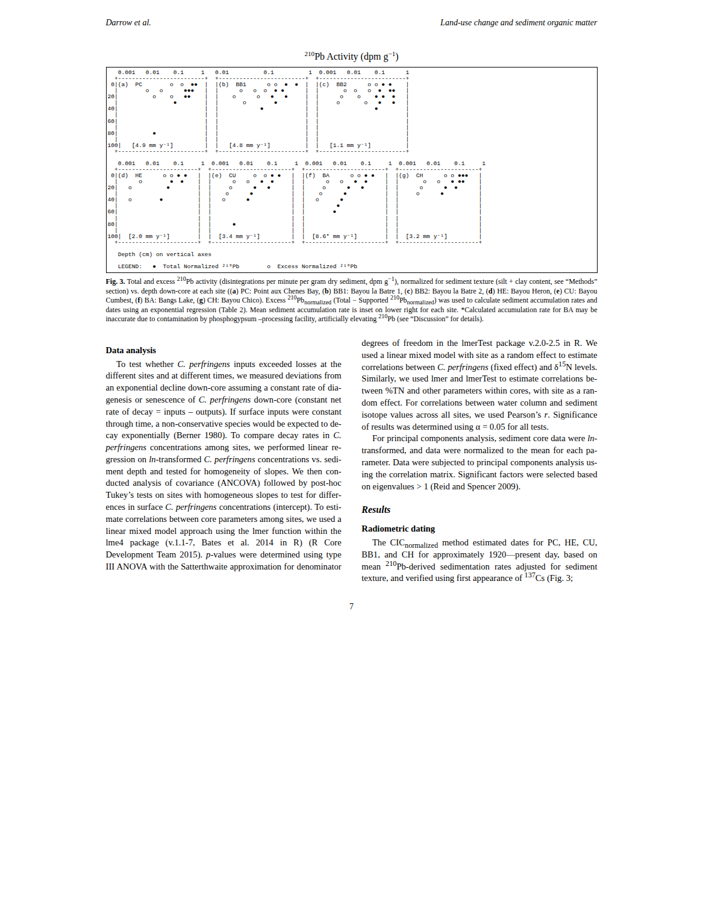Darrow et al. Land-use change and sediment organic matter
210Pb Activity (dpm g−1)
   0.001   0.01    0.1     1   0.01          0.1          1  0.001   0.01    0.1      1
  +-------------------------+  +-------------------------+  +-------------------------+
 0|(a)  PC        o  o  ●●  |  |(b)  BB1      o o  ●  ●  |  |(c)  BB2      o o ● ●    |
  |        o   o      ●●●   |  |      o   o  o  ● ●      |  |       o  o   o  ●  ●●   |
20|          o    o   ●●    |  |    o      o   ●   ●     |  |      o    o    ● ●  ●   |
  |                ●        |  |       o        ●        |  |     o       o   ●   ●   |
40|                         |  |            ●            |  |                ●        |
  |                         |  |                         |  |                         |
60|                         |  |                         |  |                         |
  |                         |  |                         |  |                         |
80|          ●              |  |                         |  |                         |
  |                         |  |                         |  |                         |
100|   [4.9 mm y⁻¹]         |  |   [4.8 mm y⁻¹]          |  |   [1.1 mm y⁻¹]          |
  +-------------------------+  +-------------------------+  +-------------------------+

   0.001   0.01    0.1     1  0.001   0.01    0.1     1  0.001   0.01    0.1     1  0.001   0.01    0.1     1
  +-----------------------+  +-----------------------+  +-----------------------+  +-----------------------+
 0|(d)  HE      o o ● ●   |  |(e)  CU     o  o ● ●   |  |(f)  BA      o o ● ●   |  |(g)  CH      o o ●●●   |
  |      o        ●  ●    |  |      o   o   ●  ●     |  |      o   o   ●  ●     |  |       o   o   ● ●●    |
20|   o          ●        |  |     o      ●   ●      |  |     o      ●   ●      |  |      o      ●  ●      |
  |                       |  |    o      ●           |  |    o      ●           |  |     o      ●          |
40|   o        ●          |  |   o      ●            |  |   o      ●            |  |                       |
  |                       |  |                       |  |         ●             |  |                       |
60|                       |  |                       |  |        ●              |  |                       |
  |                       |  |                       |  |                       |  |                       |
80|                       |  |      ●                |  |                       |  |                       |
  |                       |  |                       |  |                       |  |                       |
100|  [2.0 mm y⁻¹]        |  |  [3.4 mm y⁻¹]         |  |  [8.6* mm y⁻¹]        |  |  [3.2 mm y⁻¹]         |
  +-----------------------+  +-----------------------+  +-----------------------+  +-----------------------+

   Depth (cm) on vertical axes

   LEGEND:   ●  Total Normalized ²¹⁰Pb        o  Excess Normalized ²¹⁰Pb
Fig. 3. Total and excess 210Pb activity (disintegrations per minute per gram dry sediment, dpm g−1), normalized for sediment texture (silt + clay content, see “Methods” section) vs. depth down-core at each site ((a) PC: Point aux Chenes Bay, (b) BB1: Bayou la Batre 1, (c) BB2: Bayou la Batre 2, (d) HE: Bayou Heron, (e) CU: Bayou Cumbest, (f) BA: Bangs Lake, (g) CH: Bayou Chico). Excess 210Pbnormalized (Total − Supported 210Pbnormalized) was used to calculate sediment accumulation rates and dates using an exponential regression (Table 2). Mean sediment accumulation rate is inset on lower right for each site. *Calculated accumulation rate for BA may be inaccurate due to contamination by phosphogypsum –processing facility, artificially elevating 210Pb (see “Discussion” for details).
Data analysis
To test whether C. perfringens inputs exceeded losses at the different sites and at different times, we measured deviations from an exponential decline down-core assuming a constant rate of diagenesis or senescence of C. perfringens down-core (constant net rate of decay = inputs – outputs). If surface inputs were constant through time, a non-conservative species would be expected to decay exponentially (Berner 1980). To compare decay rates in C. perfringens concentrations among sites, we performed linear regression on ln-transformed C. perfringens concentrations vs. sediment depth and tested for homogeneity of slopes. We then conducted analysis of covariance (ANCOVA) followed by post-hoc Tukey’s tests on sites with homogeneous slopes to test for differences in surface C. perfringens concentrations (intercept). To estimate correlations between core parameters among sites, we used a linear mixed model approach using the lmer function within the lme4 package (v.1.1-7, Bates et al. 2014 in R) (R Core Development Team 2015). p-values were determined using type III ANOVA with the Satterthwaite approximation for denominator degrees of freedom in the lmerTest package v.2.0-2.5 in R. We used a linear mixed model with site as a random effect to estimate correlations between C. perfringens (fixed effect) and δ15N levels. Similarly, we used lmer and lmerTest to estimate correlations between %TN and other parameters within cores, with site as a random effect. For correlations between water column and sediment isotope values across all sites, we used Pearson’s r. Significance of results was determined using α = 0.05 for all tests.
For principal components analysis, sediment core data were ln-transformed, and data were normalized to the mean for each parameter. Data were subjected to principal components analysis using the correlation matrix. Significant factors were selected based on eigenvalues > 1 (Reid and Spencer 2009).
Results
Radiometric dating
The CICnormalized method estimated dates for PC, HE, CU, BB1, and CH for approximately 1920—present day, based on mean 210Pb-derived sedimentation rates adjusted for sediment texture, and verified using first appearance of 137Cs (Fig. 3;
7